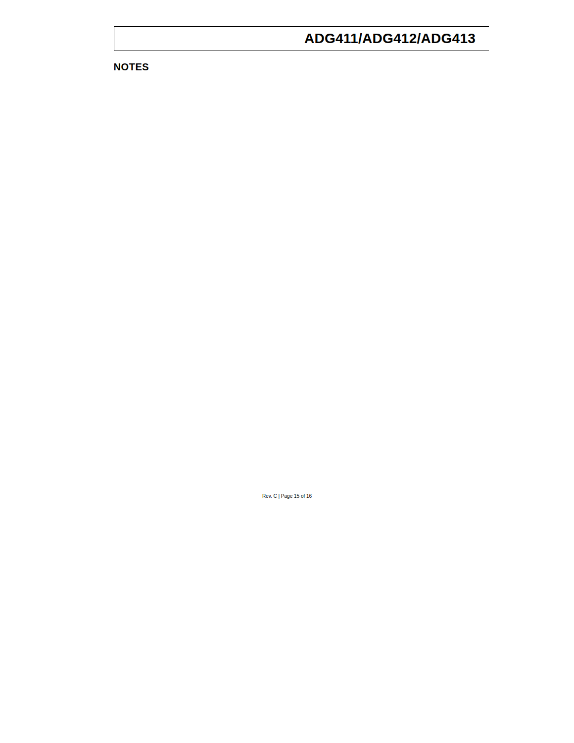ADG411/ADG412/ADG413
NOTES
Rev. C | Page 15 of 16